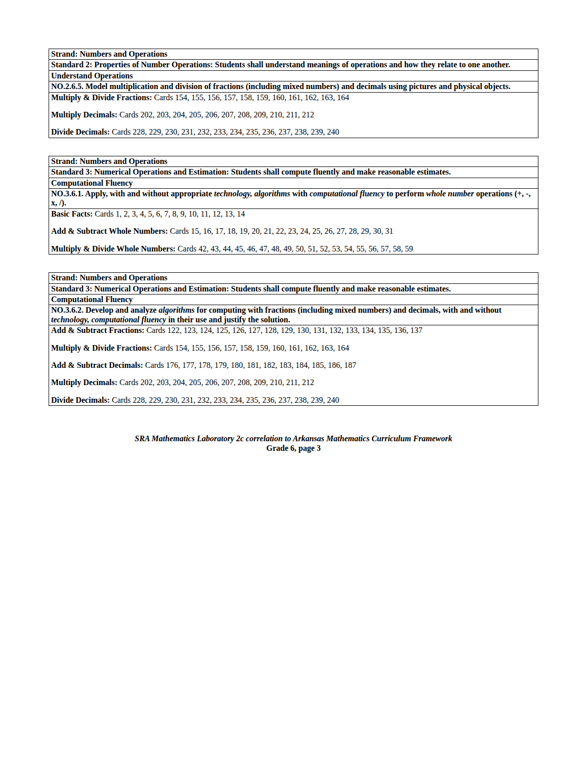| Strand: Numbers and Operations |
| Standard 2: Properties of Number Operations: Students shall understand meanings of operations and how they relate to one another. |
| Understand Operations |
| NO.2.6.5. Model multiplication and division of fractions (including mixed numbers) and decimals using pictures and physical objects. |
| Multiply & Divide Fractions: Cards 154, 155, 156, 157, 158, 159, 160, 161, 162, 163, 164 Multiply Decimals: Cards 202, 203, 204, 205, 206, 207, 208, 209, 210, 211, 212 Divide Decimals: Cards 228, 229, 230, 231, 232, 233, 234, 235, 236, 237, 238, 239, 240 |
| Strand: Numbers and Operations |
| Standard 3: Numerical Operations and Estimation: Students shall compute fluently and make reasonable estimates. |
| Computational Fluency |
| NO.3.6.1. Apply, with and without appropriate technology, algorithms with computational fluency to perform whole number operations (+, -, x, /). |
| Basic Facts: Cards 1, 2, 3, 4, 5, 6, 7, 8, 9, 10, 11, 12, 13, 14 Add & Subtract Whole Numbers: Cards 15, 16, 17, 18, 19, 20, 21, 22, 23, 24, 25, 26, 27, 28, 29, 30, 31 Multiply & Divide Whole Numbers: Cards 42, 43, 44, 45, 46, 47, 48, 49, 50, 51, 52, 53, 54, 55, 56, 57, 58, 59 |
| Strand: Numbers and Operations |
| Standard 3: Numerical Operations and Estimation: Students shall compute fluently and make reasonable estimates. |
| Computational Fluency |
| NO.3.6.2. Develop and analyze algorithms for computing with fractions (including mixed numbers) and decimals, with and without technology, computational fluency in their use and justify the solution. |
| Add & Subtract Fractions: Cards 122, 123, 124, 125, 126, 127, 128, 129, 130, 131, 132, 133, 134, 135, 136, 137 Multiply & Divide Fractions: Cards 154, 155, 156, 157, 158, 159, 160, 161, 162, 163, 164 Add & Subtract Decimals: Cards 176, 177, 178, 179, 180, 181, 182, 183, 184, 185, 186, 187 Multiply Decimals: Cards 202, 203, 204, 205, 206, 207, 208, 209, 210, 211, 212 Divide Decimals: Cards 228, 229, 230, 231, 232, 233, 234, 235, 236, 237, 238, 239, 240 |
SRA Mathematics Laboratory 2c correlation to Arkansas Mathematics Curriculum Framework
Grade 6, page 3